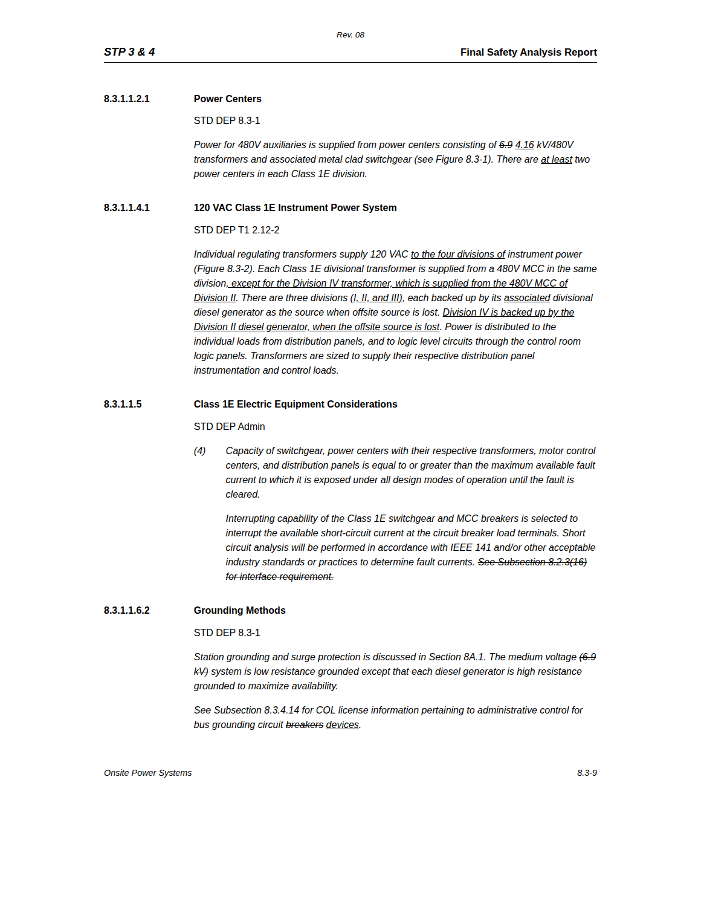Rev. 08
STP 3 & 4 Final Safety Analysis Report
8.3.1.1.2.1 Power Centers
STD DEP 8.3-1
Power for 480V auxiliaries is supplied from power centers consisting of 6.9 4.16 kV/480V transformers and associated metal clad switchgear (see Figure 8.3-1). There are at least two power centers in each Class 1E division.
8.3.1.1.4.1120 VAC Class 1E Instrument Power System
STD DEP T1 2.12-2
Individual regulating transformers supply 120 VAC to the four divisions of instrument power (Figure 8.3-2). Each Class 1E divisional transformer is supplied from a 480V MCC in the same division, except for the Division IV transformer, which is supplied from the 480V MCC of Division II. There are three divisions (I, II, and III), each backed up by its associated divisional diesel generator as the source when offsite source is lost. Division IV is backed up by the Division II diesel generator, when the offsite source is lost. Power is distributed to the individual loads from distribution panels, and to logic level circuits through the control room logic panels. Transformers are sized to supply their respective distribution panel instrumentation and control loads.
8.3.1.1.5 Class 1E Electric Equipment Considerations
STD DEP Admin
(4)
Capacity of switchgear, power centers with their respective transformers, motor control centers, and distribution panels is equal to or greater than the maximum available fault current to which it is exposed under all design modes of operation until the fault is cleared.
Interrupting capability of the Class 1E switchgear and MCC breakers is selected to interrupt the available short-circuit current at the circuit breaker load terminals. Short circuit analysis will be performed in accordance with IEEE 141 and/or other acceptable industry standards or practices to determine fault currents. See Subsection 8.2.3(16) for interface requirement.
8.3.1.1.6.2 Grounding Methods
STD DEP 8.3-1
Station grounding and surge protection is discussed in Section 8A.1. The medium voltage (6.9 kV) system is low resistance grounded except that each diesel generator is high resistance grounded to maximize availability.
See Subsection 8.3.4.14 for COL license information pertaining to administrative control for bus grounding circuit breakers devices.
Onsite Power Systems 8.3-9